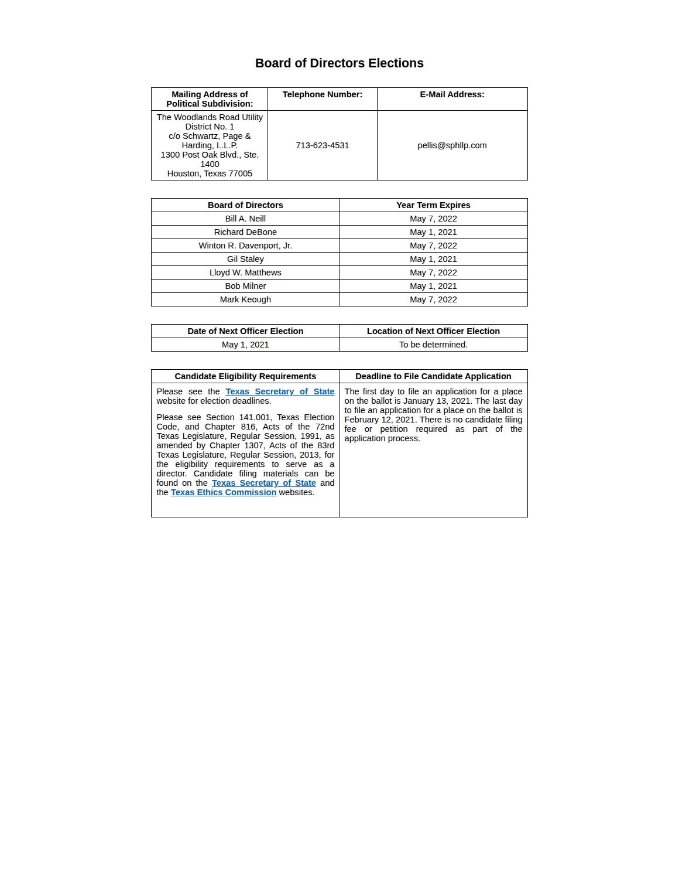Board of Directors Elections
| Mailing Address of Political Subdivision: | Telephone Number: | E-Mail Address: |
| --- | --- | --- |
| The Woodlands Road Utility District No. 1 c/o Schwartz, Page & Harding, L.L.P. 1300 Post Oak Blvd., Ste. 1400 Houston, Texas 77005 | 713-623-4531 | pellis@sphllp.com |
| Board of Directors | Year Term Expires |
| --- | --- |
| Bill A. Neill | May 7, 2022 |
| Richard DeBone | May 1, 2021 |
| Winton R. Davenport, Jr. | May 7, 2022 |
| Gil Staley | May 1, 2021 |
| Lloyd W. Matthews | May 7, 2022 |
| Bob Milner | May 1, 2021 |
| Mark Keough | May 7, 2022 |
| Date of Next Officer Election | Location of Next Officer Election |
| --- | --- |
| May 1, 2021 | To be determined. |
| Candidate Eligibility Requirements | Deadline to File Candidate Application |
| --- | --- |
| Please see the Texas Secretary of State website for election deadlines. Please see Section 141.001, Texas Election Code, and Chapter 816, Acts of the 72nd Texas Legislature, Regular Session, 1991, as amended by Chapter 1307, Acts of the 83rd Texas Legislature, Regular Session, 2013, for the eligibility requirements to serve as a director. Candidate filing materials can be found on the Texas Secretary of State and the Texas Ethics Commission websites. | The first day to file an application for a place on the ballot is January 13, 2021. The last day to file an application for a place on the ballot is February 12, 2021. There is no candidate filing fee or petition required as part of the application process. |